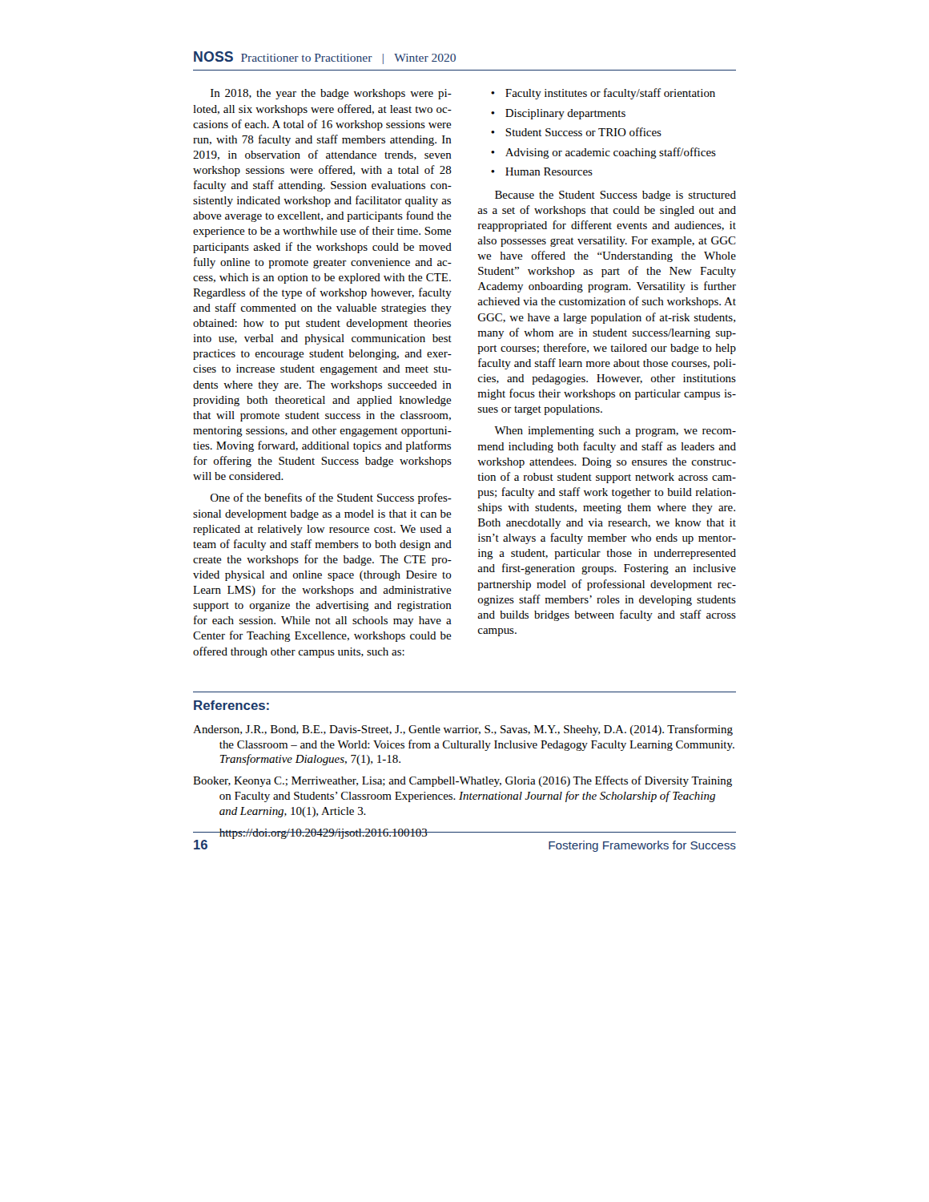NOSS Practitioner to Practitioner | Winter 2020
In 2018, the year the badge workshops were piloted, all six workshops were offered, at least two occasions of each. A total of 16 workshop sessions were run, with 78 faculty and staff members attending. In 2019, in observation of attendance trends, seven workshop sessions were offered, with a total of 28 faculty and staff attending. Session evaluations consistently indicated workshop and facilitator quality as above average to excellent, and participants found the experience to be a worthwhile use of their time. Some participants asked if the workshops could be moved fully online to promote greater convenience and access, which is an option to be explored with the CTE. Regardless of the type of workshop however, faculty and staff commented on the valuable strategies they obtained: how to put student development theories into use, verbal and physical communication best practices to encourage student belonging, and exercises to increase student engagement and meet students where they are. The workshops succeeded in providing both theoretical and applied knowledge that will promote student success in the classroom, mentoring sessions, and other engagement opportunities. Moving forward, additional topics and platforms for offering the Student Success badge workshops will be considered.
One of the benefits of the Student Success professional development badge as a model is that it can be replicated at relatively low resource cost. We used a team of faculty and staff members to both design and create the workshops for the badge. The CTE provided physical and online space (through Desire to Learn LMS) for the workshops and administrative support to organize the advertising and registration for each session. While not all schools may have a Center for Teaching Excellence, workshops could be offered through other campus units, such as:
Faculty institutes or faculty/staff orientation
Disciplinary departments
Student Success or TRIO offices
Advising or academic coaching staff/offices
Human Resources
Because the Student Success badge is structured as a set of workshops that could be singled out and reappropriated for different events and audiences, it also possesses great versatility. For example, at GGC we have offered the “Understanding the Whole Student” workshop as part of the New Faculty Academy onboarding program. Versatility is further achieved via the customization of such workshops. At GGC, we have a large population of at-risk students, many of whom are in student success/learning support courses; therefore, we tailored our badge to help faculty and staff learn more about those courses, policies, and pedagogies. However, other institutions might focus their workshops on particular campus issues or target populations.
When implementing such a program, we recommend including both faculty and staff as leaders and workshop attendees. Doing so ensures the construction of a robust student support network across campus; faculty and staff work together to build relationships with students, meeting them where they are. Both anecdotally and via research, we know that it isn’t always a faculty member who ends up mentoring a student, particular those in underrepresented and first-generation groups. Fostering an inclusive partnership model of professional development recognizes staff members’ roles in developing students and builds bridges between faculty and staff across campus.
References:
Anderson, J.R., Bond, B.E., Davis-Street, J., Gentle warrior, S., Savas, M.Y., Sheehy, D.A. (2014). Transforming the Classroom – and the World: Voices from a Culturally Inclusive Pedagogy Faculty Learning Community. Transformative Dialogues, 7(1), 1-18.
Booker, Keonya C.; Merriweather, Lisa; and Campbell-Whatley, Gloria (2016) The Effects of Diversity Training on Faculty and Students’ Classroom Experiences. International Journal for the Scholarship of Teaching and Learning, 10(1), Article 3.
https://doi.org/10.20429/ijsotl.2016.100103
16 Fostering Frameworks for Success